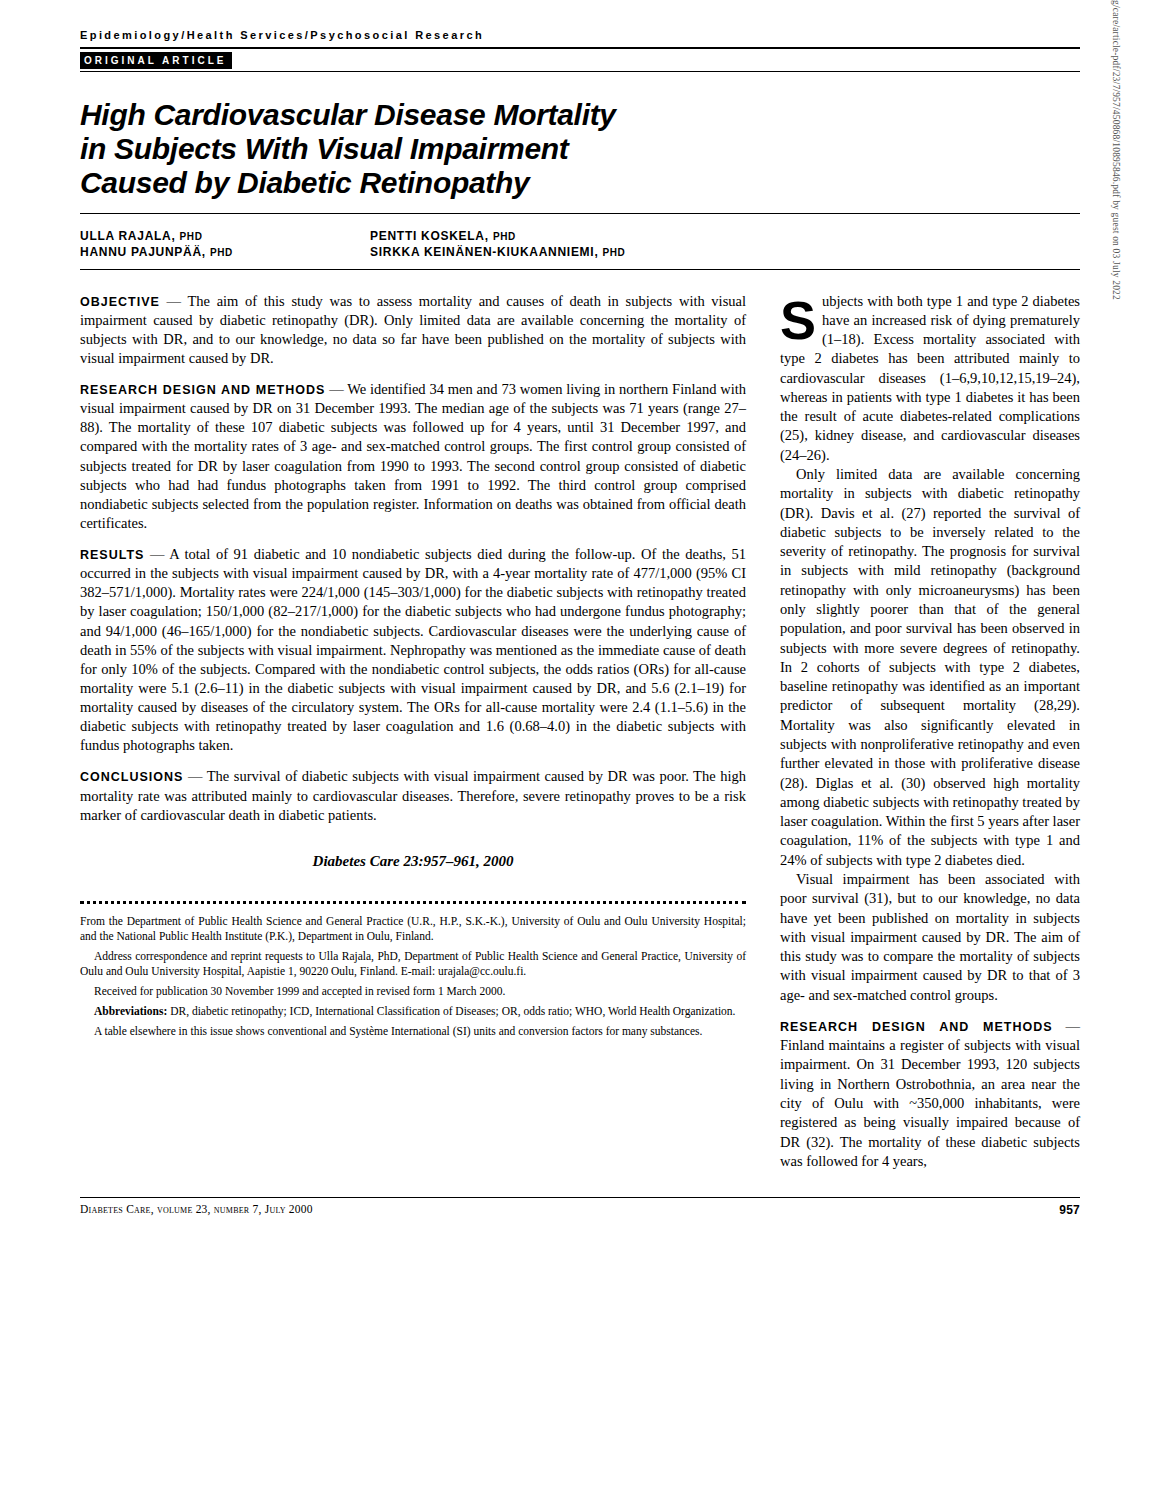Epidemiology/Health Services/Psychosocial Research
ORIGINAL ARTICLE
High Cardiovascular Disease Mortality
in Subjects With Visual Impairment
Caused by Diabetic Retinopathy
ULLA RAJALA, PHD
HANNU PAJUNPÄÄ, PHD
PENTTI KOSKELA, PHD
SIRKKA KEINÄNEN-KIUKAANNIEMI, PHD
OBJECTIVE — The aim of this study was to assess mortality and causes of death in subjects with visual impairment caused by diabetic retinopathy (DR). Only limited data are available concerning the mortality of subjects with DR, and to our knowledge, no data so far have been published on the mortality of subjects with visual impairment caused by DR.
RESEARCH DESIGN AND METHODS — We identified 34 men and 73 women living in northern Finland with visual impairment caused by DR on 31 December 1993. The median age of the subjects was 71 years (range 27–88). The mortality of these 107 diabetic subjects was followed up for 4 years, until 31 December 1997, and compared with the mortality rates of 3 age- and sex-matched control groups. The first control group consisted of subjects treated for DR by laser coagulation from 1990 to 1993. The second control group consisted of diabetic subjects who had had fundus photographs taken from 1991 to 1992. The third control group comprised nondiabetic subjects selected from the population register. Information on deaths was obtained from official death certificates.
RESULTS — A total of 91 diabetic and 10 nondiabetic subjects died during the follow-up. Of the deaths, 51 occurred in the subjects with visual impairment caused by DR, with a 4-year mortality rate of 477/1,000 (95% CI 382–571/1,000). Mortality rates were 224/1,000 (145–303/1,000) for the diabetic subjects with retinopathy treated by laser coagulation; 150/1,000 (82–217/1,000) for the diabetic subjects who had undergone fundus photography; and 94/1,000 (46–165/1,000) for the nondiabetic subjects. Cardiovascular diseases were the underlying cause of death in 55% of the subjects with visual impairment. Nephropathy was mentioned as the immediate cause of death for only 10% of the subjects. Compared with the nondiabetic control subjects, the odds ratios (ORs) for all-cause mortality were 5.1 (2.6–11) in the diabetic subjects with visual impairment caused by DR, and 5.6 (2.1–19) for mortality caused by diseases of the circulatory system. The ORs for all-cause mortality were 2.4 (1.1–5.6) in the diabetic subjects with retinopathy treated by laser coagulation and 1.6 (0.68–4.0) in the diabetic subjects with fundus photographs taken.
CONCLUSIONS — The survival of diabetic subjects with visual impairment caused by DR was poor. The high mortality rate was attributed mainly to cardiovascular diseases. Therefore, severe retinopathy proves to be a risk marker of cardiovascular death in diabetic patients.
Diabetes Care 23:957–961, 2000
From the Department of Public Health Science and General Practice (U.R., H.P., S.K.-K.), University of Oulu and Oulu University Hospital; and the National Public Health Institute (P.K.), Department in Oulu, Finland.
Address correspondence and reprint requests to Ulla Rajala, PhD, Department of Public Health Science and General Practice, University of Oulu and Oulu University Hospital, Aapistie 1, 90220 Oulu, Finland. E-mail: urajala@cc.oulu.fi.
Received for publication 30 November 1999 and accepted in revised form 1 March 2000.
Abbreviations: DR, diabetic retinopathy; ICD, International Classification of Diseases; OR, odds ratio; WHO, World Health Organization.
A table elsewhere in this issue shows conventional and Système International (SI) units and conversion factors for many substances.
Subjects with both type 1 and type 2 diabetes have an increased risk of dying prematurely (1–18). Excess mortality associated with type 2 diabetes has been attributed mainly to cardiovascular diseases (1–6,9,10,12,15,19–24), whereas in patients with type 1 diabetes it has been the result of acute diabetes-related complications (25), kidney disease, and cardiovascular diseases (24–26).
Only limited data are available concerning mortality in subjects with diabetic retinopathy (DR). Davis et al. (27) reported the survival of diabetic subjects to be inversely related to the severity of retinopathy. The prognosis for survival in subjects with mild retinopathy (background retinopathy with only microaneurysms) has been only slightly poorer than that of the general population, and poor survival has been observed in subjects with more severe degrees of retinopathy. In 2 cohorts of subjects with type 2 diabetes, baseline retinopathy was identified as an important predictor of subsequent mortality (28,29). Mortality was also significantly elevated in subjects with nonproliferative retinopathy and even further elevated in those with proliferative disease (28). Diglas et al. (30) observed high mortality among diabetic subjects with retinopathy treated by laser coagulation. Within the first 5 years after laser coagulation, 11% of the subjects with type 1 and 24% of subjects with type 2 diabetes died.
Visual impairment has been associated with poor survival (31), but to our knowledge, no data have yet been published on mortality in subjects with visual impairment caused by DR. The aim of this study was to compare the mortality of subjects with visual impairment caused by DR to that of 3 age- and sex-matched control groups.
RESEARCH DESIGN AND METHODS — Finland maintains a register of subjects with visual impairment. On 31 December 1993, 120 subjects living in Northern Ostrobothnia, an area near the city of Oulu with ~350,000 inhabitants, were registered as being visually impaired because of DR (32). The mortality of these diabetic subjects was followed for 4 years,
Diabetes Care, volume 23, number 7, July 2000
957
Downloaded from http://diabetesjournals.org/care/article-pdf/23/7/957/450868/10895846.pdf by guest on 03 July 2022